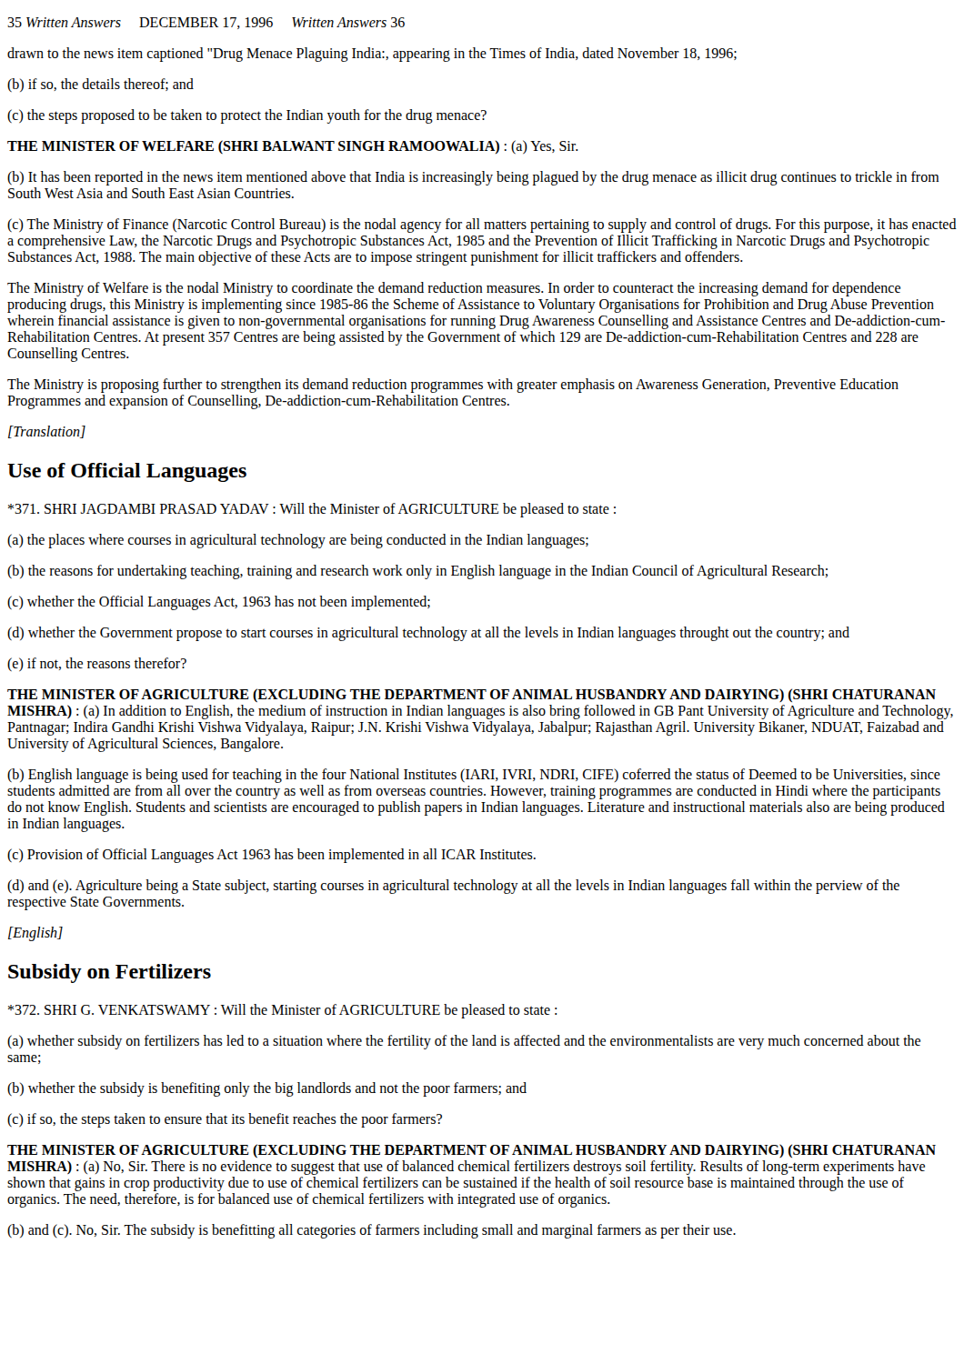35 Written Answers DECEMBER 17, 1996 Written Answers 36
drawn to the news item captioned "Drug Menace Plaguing India:, appearing in the Times of India, dated November 18, 1996;
(b) if so, the details thereof; and
(c) the steps proposed to be taken to protect the Indian youth for the drug menace?
THE MINISTER OF WELFARE (SHRI BALWANT SINGH RAMOOWALIA) : (a) Yes, Sir.
(b) It has been reported in the news item mentioned above that India is increasingly being plagued by the drug menace as illicit drug continues to trickle in from South West Asia and South East Asian Countries.
(c) The Ministry of Finance (Narcotic Control Bureau) is the nodal agency for all matters pertaining to supply and control of drugs. For this purpose, it has enacted a comprehensive Law, the Narcotic Drugs and Psychotropic Substances Act, 1985 and the Prevention of Illicit Trafficking in Narcotic Drugs and Psychotropic Substances Act, 1988. The main objective of these Acts are to impose stringent punishment for illicit traffickers and offenders.
The Ministry of Welfare is the nodal Ministry to coordinate the demand reduction measures. In order to counteract the increasing demand for dependence producing drugs, this Ministry is implementing since 1985-86 the Scheme of Assistance to Voluntary Organisations for Prohibition and Drug Abuse Prevention wherein financial assistance is given to non-governmental organisations for running Drug Awareness Counselling and Assistance Centres and De-addiction-cum-Rehabilitation Centres. At present 357 Centres are being assisted by the Government of which 129 are De-addiction-cum-Rehabilitation Centres and 228 are Counselling Centres.
The Ministry is proposing further to strengthen its demand reduction programmes with greater emphasis on Awareness Generation, Preventive Education Programmes and expansion of Counselling, De-addiction-cum-Rehabilitation Centres.
[Translation]
Use of Official Languages
*371. SHRI JAGDAMBI PRASAD YADAV : Will the Minister of AGRICULTURE be pleased to state :
(a) the places where courses in agricultural technology are being conducted in the Indian languages;
(b) the reasons for undertaking teaching, training and research work only in English language in the Indian Council of Agricultural Research;
(c) whether the Official Languages Act, 1963 has not been implemented;
(d) whether the Government propose to start courses in agricultural technology at all the levels in Indian languages throught out the country; and
(e) if not, the reasons therefor?
THE MINISTER OF AGRICULTURE (EXCLUDING THE DEPARTMENT OF ANIMAL HUSBANDRY AND DAIRYING) (SHRI CHATURANAN MISHRA) : (a) In addition to English, the medium of instruction in Indian languages is also bring followed in GB Pant University of Agriculture and Technology, Pantnagar; Indira Gandhi Krishi Vishwa Vidyalaya, Raipur; J.N. Krishi Vishwa Vidyalaya, Jabalpur; Rajasthan Agril. University Bikaner, NDUAT, Faizabad and University of Agricultural Sciences, Bangalore.
(b) English language is being used for teaching in the four National Institutes (IARI, IVRI, NDRI, CIFE) coferred the status of Deemed to be Universities, since students admitted are from all over the country as well as from overseas countries. However, training programmes are conducted in Hindi where the participants do not know English. Students and scientists are encouraged to publish papers in Indian languages. Literature and instructional materials also are being produced in Indian languages.
(c) Provision of Official Languages Act 1963 has been implemented in all ICAR Institutes.
(d) and (e). Agriculture being a State subject, starting courses in agricultural technology at all the levels in Indian languages fall within the perview of the respective State Governments.
[English]
Subsidy on Fertilizers
*372. SHRI G. VENKATSWAMY : Will the Minister of AGRICULTURE be pleased to state :
(a) whether subsidy on fertilizers has led to a situation where the fertility of the land is affected and the environmentalists are very much concerned about the same;
(b) whether the subsidy is benefiting only the big landlords and not the poor farmers; and
(c) if so, the steps taken to ensure that its benefit reaches the poor farmers?
THE MINISTER OF AGRICULTURE (EXCLUDING THE DEPARTMENT OF ANIMAL HUSBANDRY AND DAIRYING) (SHRI CHATURANAN MISHRA) : (a) No, Sir. There is no evidence to suggest that use of balanced chemical fertilizers destroys soil fertility. Results of long-term experiments have shown that gains in crop productivity due to use of chemical fertilizers can be sustained if the health of soil resource base is maintained through the use of organics. The need, therefore, is for balanced use of chemical fertilizers with integrated use of organics.
(b) and (c). No, Sir. The subsidy is benefitting all categories of farmers including small and marginal farmers as per their use.